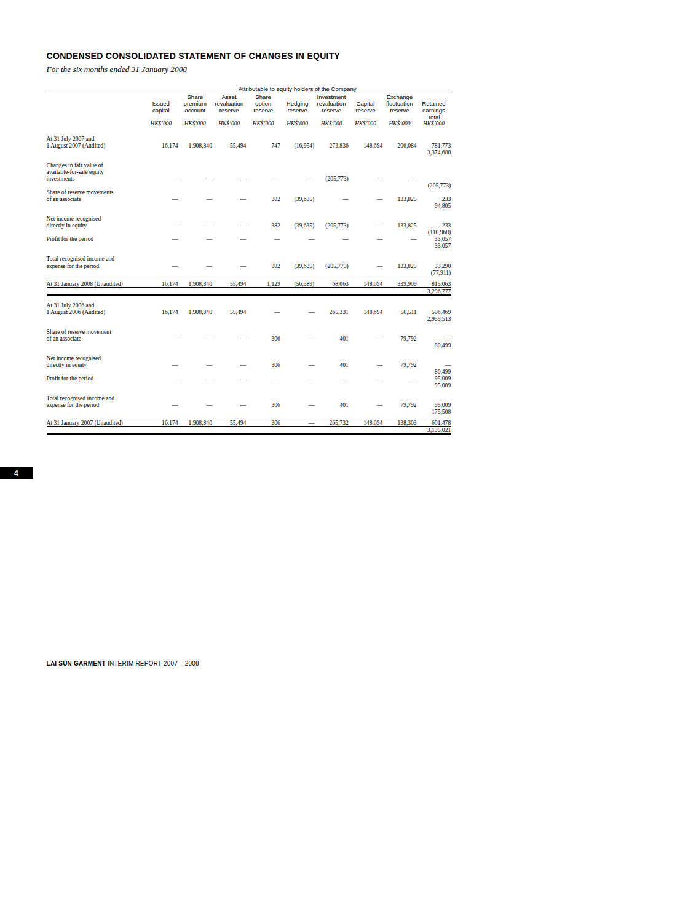Condensed Consolidated Statement of Changes in Equity
For the six months ended 31 January 2008
| | Attributable to equity holders of the Company |
| | | Share | Asset | Share | | Investment | | Exchange | |
| | Issued | premium | revaluation | option | Hedging | revaluation | Capital | fluctuation | Retained |
| | capital | account | reserve | reserve | reserve | reserve | reserve | reserve | earnings |
| | | | | | | | | | Total |
| | HK$’000 | HK$’000 | HK$’000 | HK$’000 | HK$’000 | HK$’000 | HK$’000 | HK$’000 | HK$’000 |
| At 31 July 2007 and | |
| 1 August 2007 (Audited) | 16,174 | 1,908,840 | 55,494 | 747 | (16,954) | 273,836 | 148,694 | 206,084 | 781,773 |
| | | 3,374,688 |
| Changes in fair value of | |
| available-for-sale equity | |
| investments | — | — | — | — | — | (205,773) | — | — | — |
| | | (205,773) |
| Share of reserve movements | |
| of an associate | — | — | — | 382 | (39,635) | — | — | 133,825 | 233 |
| | | 94,805 |
| Net income recognised | |
| directly in equity | — | — | — | 382 | (39,635) | (205,773) | — | 133,825 | 233 |
| | | (110,968) |
| Profit for the period | — | — | — | — | — | — | — | — | 33,057 |
| | | 33,057 |
| Total recognised income and | |
| expense for the period | — | — | — | 382 | (39,635) | (205,773) | — | 133,825 | 33,290 |
| | | (77,911) |
| At 31 January 2008 (Unaudited) | 16,174 | 1,908,840 | 55,494 | 1,129 | (56,589) | 68,063 | 148,694 | 339,909 | 815,063 |
| | | 3,296,777 |
| At 31 July 2006 and | |
| 1 August 2006 (Audited) | 16,174 | 1,908,840 | 55,494 | — | — | 265,331 | 148,694 | 58,511 | 506,469 |
| | | 2,959,513 |
| Share of reserve movement | |
| of an associate | — | — | — | 306 | — | 401 | — | 79,792 | — |
| | | 80,499 |
| Net income recognised | |
| directly in equity | — | — | — | 306 | — | 401 | — | 79,792 | — |
| | | 80,499 |
| Profit for the period | — | — | — | — | — | — | — | — | 95,009 |
| | | 95,009 |
| Total recognised income and | |
| expense for the period | — | — | — | 306 | — | 401 | — | 79,792 | 95,009 |
| | | 175,508 |
| At 31 January 2007 (Unaudited) | 16,174 | 1,908,840 | 55,494 | 306 | — | 265,732 | 148,694 | 138,303 | 601,478 |
| | | 3,135,021 |
4
LAI SUN GARMENT INTERIM REPORT 2007 – 2008